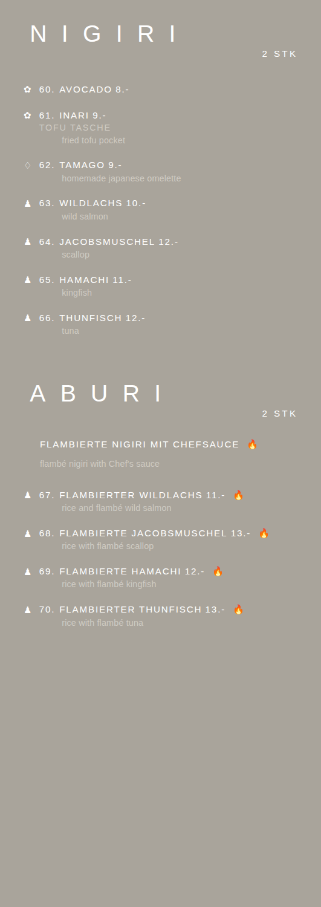Nigiri
2 STK
✿ 60. Avocado8.-
✿ 61. Inari9.- Tofu Tasche fried tofu pocket
♢ 62. Tamago9.- homemade japanese omelette
♟ 63. Wildlachs10.- wild salmon
♟ 64. Jacobsmuschel12.- scallop
♟ 65. Hamachi11.- kingfish
♟ 66. Thunfisch12.- tuna
Aburi
2 STK
Flambierte Nigiri mit Chefsauce 🔥
flambé nigiri with Chef's sauce
♟ 67. Flambierter Wildlachs11.- 🔥 rice and flambé wild salmon
♟ 68. Flambierte Jacobsmuschel13.- 🔥 rice with flambé scallop
♟ 69. Flambierte Hamachi12.- 🔥 rice with flambé kingfish
♟ 70. Flambierter Thunfisch13.- 🔥 rice with flambé tuna